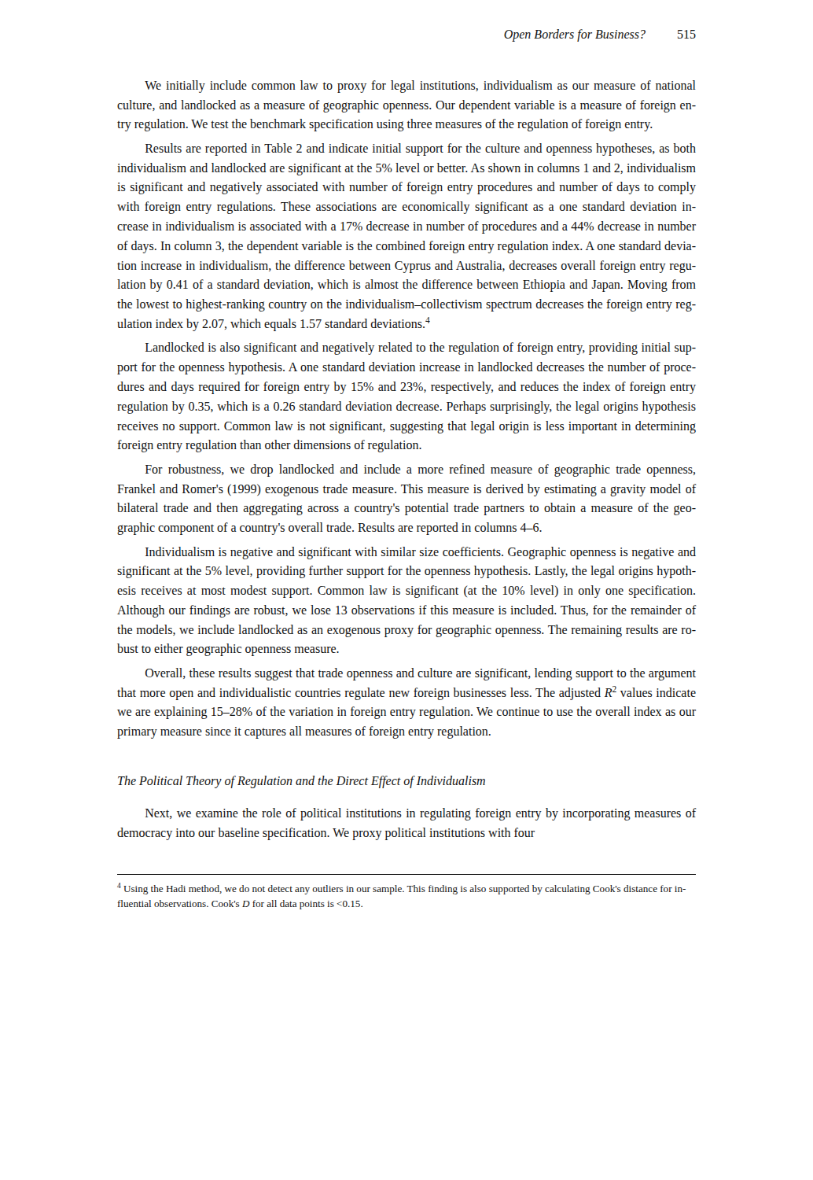Open Borders for Business? 515
We initially include common law to proxy for legal institutions, individualism as our measure of national culture, and landlocked as a measure of geographic openness. Our dependent variable is a measure of foreign entry regulation. We test the benchmark specification using three measures of the regulation of foreign entry.
Results are reported in Table 2 and indicate initial support for the culture and openness hypotheses, as both individualism and landlocked are significant at the 5% level or better. As shown in columns 1 and 2, individualism is significant and negatively associated with number of foreign entry procedures and number of days to comply with foreign entry regulations. These associations are economically significant as a one standard deviation increase in individualism is associated with a 17% decrease in number of procedures and a 44% decrease in number of days. In column 3, the dependent variable is the combined foreign entry regulation index. A one standard deviation increase in individualism, the difference between Cyprus and Australia, decreases overall foreign entry regulation by 0.41 of a standard deviation, which is almost the difference between Ethiopia and Japan. Moving from the lowest to highest-ranking country on the individualism–collectivism spectrum decreases the foreign entry regulation index by 2.07, which equals 1.57 standard deviations.4
Landlocked is also significant and negatively related to the regulation of foreign entry, providing initial support for the openness hypothesis. A one standard deviation increase in landlocked decreases the number of procedures and days required for foreign entry by 15% and 23%, respectively, and reduces the index of foreign entry regulation by 0.35, which is a 0.26 standard deviation decrease. Perhaps surprisingly, the legal origins hypothesis receives no support. Common law is not significant, suggesting that legal origin is less important in determining foreign entry regulation than other dimensions of regulation.
For robustness, we drop landlocked and include a more refined measure of geographic trade openness, Frankel and Romer's (1999) exogenous trade measure. This measure is derived by estimating a gravity model of bilateral trade and then aggregating across a country's potential trade partners to obtain a measure of the geographic component of a country's overall trade. Results are reported in columns 4–6.
Individualism is negative and significant with similar size coefficients. Geographic openness is negative and significant at the 5% level, providing further support for the openness hypothesis. Lastly, the legal origins hypothesis receives at most modest support. Common law is significant (at the 10% level) in only one specification. Although our findings are robust, we lose 13 observations if this measure is included. Thus, for the remainder of the models, we include landlocked as an exogenous proxy for geographic openness. The remaining results are robust to either geographic openness measure.
Overall, these results suggest that trade openness and culture are significant, lending support to the argument that more open and individualistic countries regulate new foreign businesses less. The adjusted R2 values indicate we are explaining 15–28% of the variation in foreign entry regulation. We continue to use the overall index as our primary measure since it captures all measures of foreign entry regulation.
The Political Theory of Regulation and the Direct Effect of Individualism
Next, we examine the role of political institutions in regulating foreign entry by incorporating measures of democracy into our baseline specification. We proxy political institutions with four
4 Using the Hadi method, we do not detect any outliers in our sample. This finding is also supported by calculating Cook's distance for influential observations. Cook's D for all data points is <0.15.